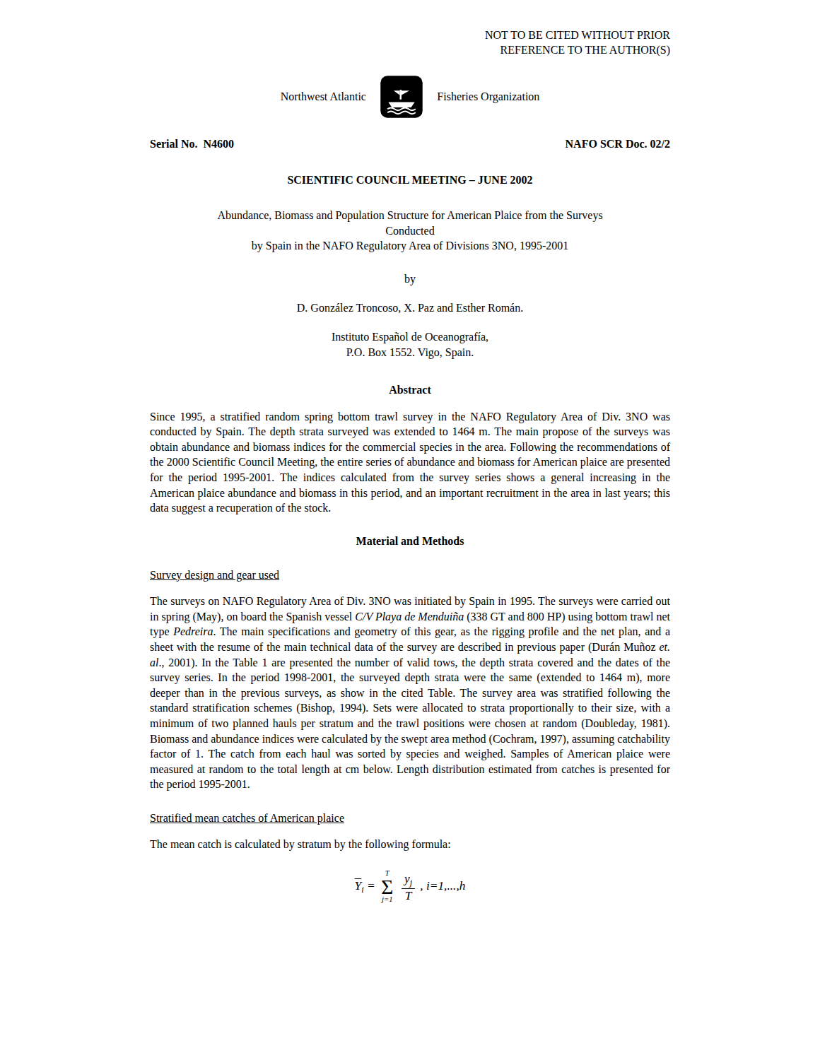NOT TO BE CITED WITHOUT PRIOR
REFERENCE TO THE AUTHOR(S)
Northwest Atlantic Fisheries Organization
Serial No. N4600 NAFO SCR Doc. 02/2
SCIENTIFIC COUNCIL MEETING – JUNE 2002
Abundance, Biomass and Population Structure for American Plaice from the Surveys Conducted
by Spain in the NAFO Regulatory Area of Divisions 3NO, 1995-2001
by
D. González Troncoso, X. Paz and Esther Román.
Instituto Español de Oceanografía,
P.O. Box 1552. Vigo, Spain.
Abstract
Since 1995, a stratified random spring bottom trawl survey in the NAFO Regulatory Area of Div. 3NO was conducted by Spain. The depth strata surveyed was extended to 1464 m. The main propose of the surveys was obtain abundance and biomass indices for the commercial species in the area. Following the recommendations of the 2000 Scientific Council Meeting, the entire series of abundance and biomass for American plaice are presented for the period 1995-2001. The indices calculated from the survey series shows a general increasing in the American plaice abundance and biomass in this period, and an important recruitment in the area in last years; this data suggest a recuperation of the stock.
Material and Methods
Survey design and gear used
The surveys on NAFO Regulatory Area of Div. 3NO was initiated by Spain in 1995. The surveys were carried out in spring (May), on board the Spanish vessel C/V Playa de Menduiña (338 GT and 800 HP) using bottom trawl net type Pedreira. The main specifications and geometry of this gear, as the rigging profile and the net plan, and a sheet with the resume of the main technical data of the survey are described in previous paper (Durán Muñoz et. al., 2001). In the Table 1 are presented the number of valid tows, the depth strata covered and the dates of the survey series. In the period 1998-2001, the surveyed depth strata were the same (extended to 1464 m), more deeper than in the previous surveys, as show in the cited Table. The survey area was stratified following the standard stratification schemes (Bishop, 1994). Sets were allocated to strata proportionally to their size, with a minimum of two planned hauls per stratum and the trawl positions were chosen at random (Doubleday, 1981). Biomass and abundance indices were calculated by the swept area method (Cochram, 1997), assuming catchability factor of 1. The catch from each haul was sorted by species and weighed. Samples of American plaice were measured at random to the total length at cm below. Length distribution estimated from catches is presented for the period 1995-2001.
Stratified mean catches of American plaice
The mean catch is calculated by stratum by the following formula:
Yi = T Σ j=1 yj T , i=1,...,h